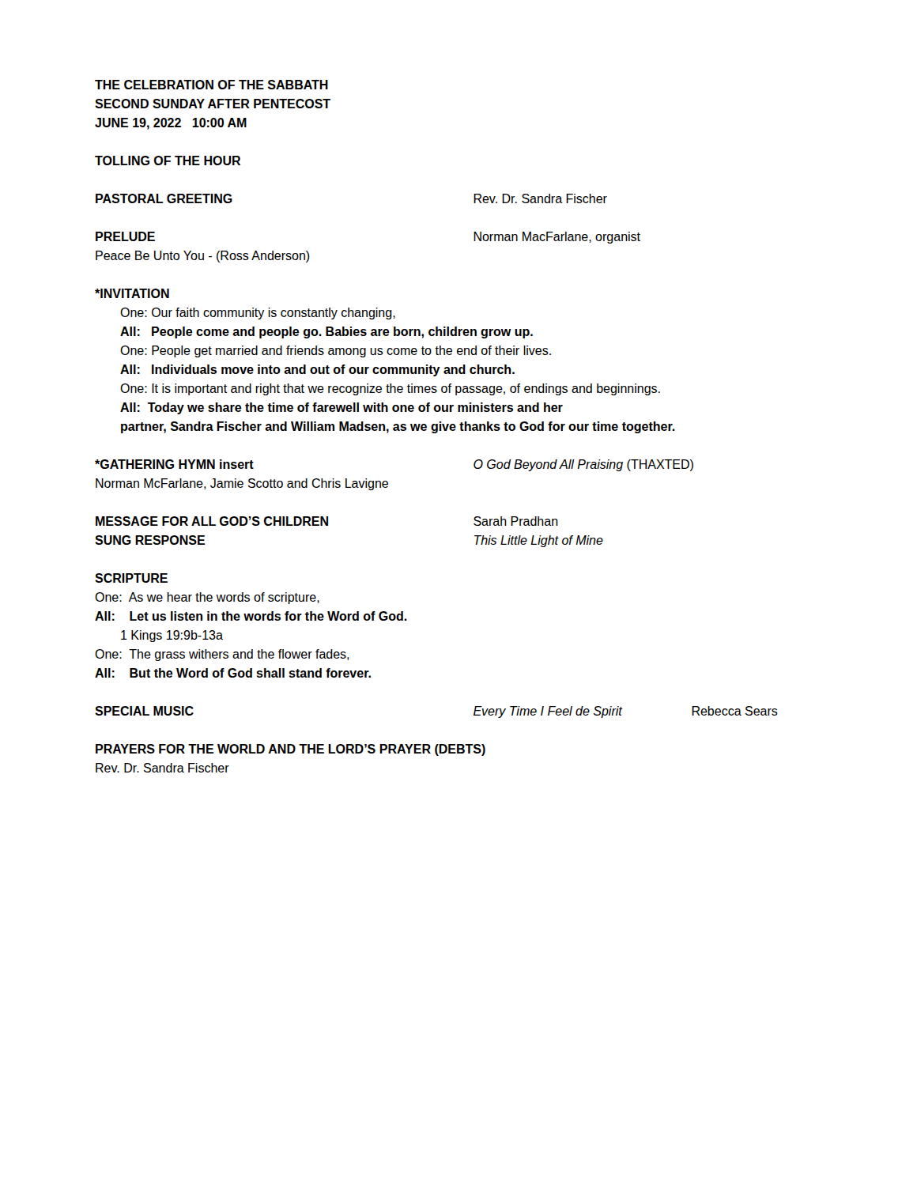THE CELEBRATION OF THE SABBATH
SECOND SUNDAY AFTER PENTECOST
JUNE 19, 2022 10:00 AM
TOLLING OF THE HOUR
PASTORAL GREETING Rev. Dr. Sandra Fischer
PRELUDE Norman MacFarlane, organist
Peace Be Unto You - (Ross Anderson)
*INVITATION
One: Our faith community is constantly changing,
All: People come and people go. Babies are born, children grow up.
One: People get married and friends among us come to the end of their lives.
All: Individuals move into and out of our community and church.
One: It is important and right that we recognize the times of passage, of endings and beginnings.
All: Today we share the time of farewell with one of our ministers and her
partner, Sandra Fischer and William Madsen, as we give thanks to God for our time together.
*GATHERING HYMN insert O God Beyond All Praising (THAXTED)
Norman McFarlane, Jamie Scotto and Chris Lavigne
MESSAGE FOR ALL GOD’S CHILDREN Sarah Pradhan
SUNG RESPONSE This Little Light of Mine
SCRIPTURE
One: As we hear the words of scripture,
All: Let us listen in the words for the Word of God.
1 Kings 19:9b-13a
One: The grass withers and the flower fades,
All: But the Word of God shall stand forever.
SPECIAL MUSIC Every Time I Feel de Spirit Rebecca Sears
PRAYERS FOR THE WORLD AND THE LORD’S PRAYER (DEBTS)
Rev. Dr. Sandra Fischer